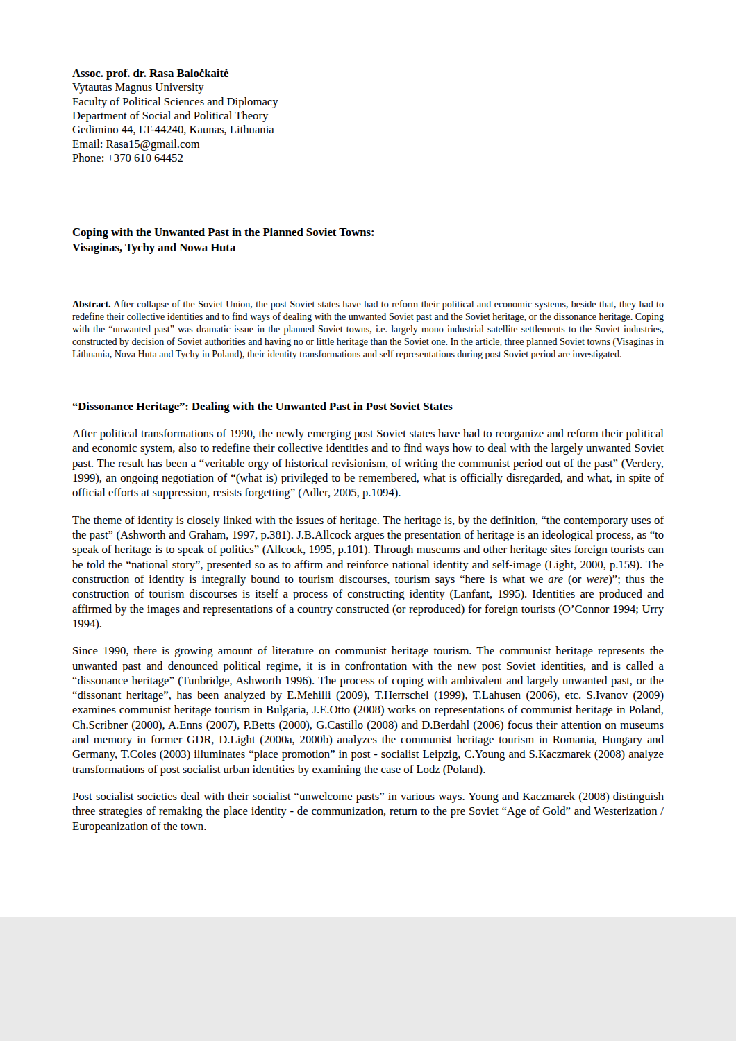Assoc. prof. dr. Rasa Baločkaitė
Vytautas Magnus University
Faculty of Political Sciences and Diplomacy
Department of Social and Political Theory
Gedimino 44, LT-44240, Kaunas, Lithuania
Email: Rasa15@gmail.com
Phone: +370 610 64452
Coping with the Unwanted Past in the Planned Soviet Towns:
Visaginas, Tychy and Nowa Huta
Abstract. After collapse of the Soviet Union, the post Soviet states have had to reform their political and economic systems, beside that, they had to redefine their collective identities and to find ways of dealing with the unwanted Soviet past and the Soviet heritage, or the dissonance heritage. Coping with the “unwanted past” was dramatic issue in the planned Soviet towns, i.e. largely mono industrial satellite settlements to the Soviet industries, constructed by decision of Soviet authorities and having no or little heritage than the Soviet one. In the article, three planned Soviet towns (Visaginas in Lithuania, Nova Huta and Tychy in Poland), their identity transformations and self representations during post Soviet period are investigated.
“Dissonance Heritage”: Dealing with the Unwanted Past in Post Soviet States
After political transformations of 1990, the newly emerging post Soviet states have had to reorganize and reform their political and economic system, also to redefine their collective identities and to find ways how to deal with the largely unwanted Soviet past. The result has been a “veritable orgy of historical revisionism, of writing the communist period out of the past” (Verdery, 1999), an ongoing negotiation of “(what is) privileged to be remembered, what is officially disregarded, and what, in spite of official efforts at suppression, resists forgetting” (Adler, 2005, p.1094).
The theme of identity is closely linked with the issues of heritage. The heritage is, by the definition, “the contemporary uses of the past” (Ashworth and Graham, 1997, p.381). J.B.Allcock argues the presentation of heritage is an ideological process, as “to speak of heritage is to speak of politics” (Allcock, 1995, p.101). Through museums and other heritage sites foreign tourists can be told the “national story”, presented so as to affirm and reinforce national identity and self-image (Light, 2000, p.159). The construction of identity is integrally bound to tourism discourses, tourism says “here is what we are (or were)”; thus the construction of tourism discourses is itself a process of constructing identity (Lanfant, 1995). Identities are produced and affirmed by the images and representations of a country constructed (or reproduced) for foreign tourists (O’Connor 1994; Urry 1994).
Since 1990, there is growing amount of literature on communist heritage tourism. The communist heritage represents the unwanted past and denounced political regime, it is in confrontation with the new post Soviet identities, and is called a “dissonance heritage” (Tunbridge, Ashworth 1996). The process of coping with ambivalent and largely unwanted past, or the “dissonant heritage”, has been analyzed by E.Mehilli (2009), T.Herrschel (1999), T.Lahusen (2006), etc. S.Ivanov (2009) examines communist heritage tourism in Bulgaria, J.E.Otto (2008) works on representations of communist heritage in Poland, Ch.Scribner (2000), A.Enns (2007), P.Betts (2000), G.Castillo (2008) and D.Berdahl (2006) focus their attention on museums and memory in former GDR, D.Light (2000a, 2000b) analyzes the communist heritage tourism in Romania, Hungary and Germany, T.Coles (2003) illuminates “place promotion” in post - socialist Leipzig, C.Young and S.Kaczmarek (2008) analyze transformations of post socialist urban identities by examining the case of Lodz (Poland).
Post socialist societies deal with their socialist “unwelcome pasts” in various ways. Young and Kaczmarek (2008) distinguish three strategies of remaking the place identity - de communization, return to the pre Soviet “Age of Gold” and Westerization / Europeanization of the town.